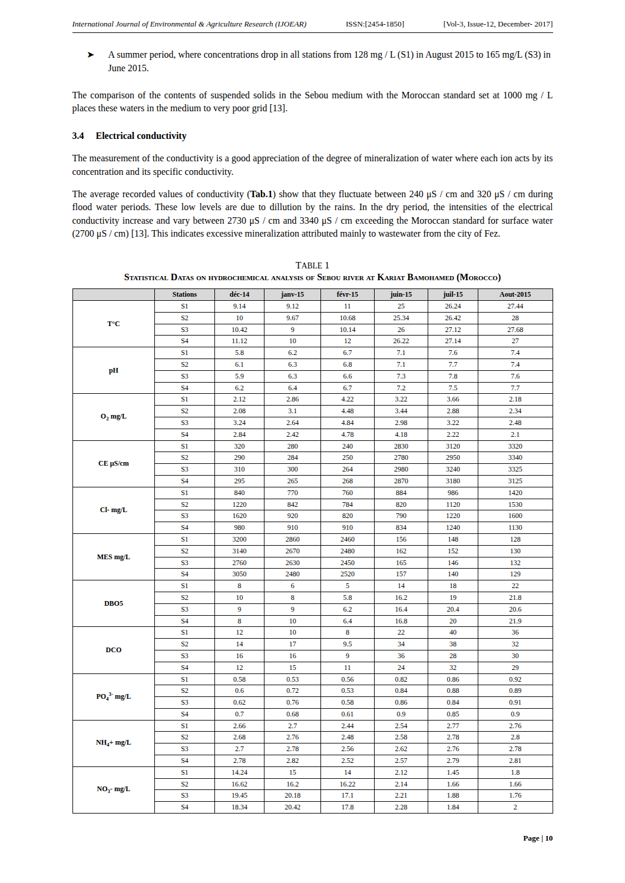International Journal of Environmental & Agriculture Research (IJOEAR) ISSN:[2454-1850] [Vol-3, Issue-12, December- 2017]
➤ A summer period, where concentrations drop in all stations from 128 mg / L (S1) in August 2015 to 165 mg/L (S3) in June 2015.
The comparison of the contents of suspended solids in the Sebou medium with the Moroccan standard set at 1000 mg / L places these waters in the medium to very poor grid [13].
3.4 Electrical conductivity
The measurement of the conductivity is a good appreciation of the degree of mineralization of water where each ion acts by its concentration and its specific conductivity.
The average recorded values of conductivity (Tab.1) show that they fluctuate between 240 μS / cm and 320 μS / cm during flood water periods. These low levels are due to dillution by the rains. In the dry period, the intensities of the electrical conductivity increase and vary between 2730 μS / cm and 3340 μS / cm exceeding the Moroccan standard for surface water (2700 μS / cm) [13]. This indicates excessive mineralization attributed mainly to wastewater from the city of Fez.
TABLE 1 Statistical Datas on hydrochemical analysis of Sebou river at Kariat Bamohamed (Morocco)
| | Stations | déc-14 | janv-15 | févr-15 | juin-15 | juil-15 | Aout-2015 |
| --- | --- | --- | --- | --- | --- | --- | --- |
| T°C | S1 | 9.14 | 9.12 | 11 | 25 | 26.24 | 27.44 |
| S2 | 10 | 9.67 | 10.68 | 25.34 | 26.42 | 28 |
| S3 | 10.42 | 9 | 10.14 | 26 | 27.12 | 27.68 |
| S4 | 11.12 | 10 | 12 | 26.22 | 27.14 | 27 |
| pH | S1 | 5.8 | 6.2 | 6.7 | 7.1 | 7.6 | 7.4 |
| S2 | 6.1 | 6.3 | 6.8 | 7.1 | 7.7 | 7.4 |
| S3 | 5.9 | 6.3 | 6.6 | 7.3 | 7.8 | 7.6 |
| S4 | 6.2 | 6.4 | 6.7 | 7.2 | 7.5 | 7.7 |
| O 2 mg/L | S1 | 2.12 | 2.86 | 4.22 | 3.22 | 3.66 | 2.18 |
| S2 | 2.08 | 3.1 | 4.48 | 3.44 | 2.88 | 2.34 |
| S3 | 3.24 | 2.64 | 4.84 | 2.98 | 3.22 | 2.48 |
| S4 | 2.84 | 2.42 | 4.78 | 4.18 | 2.22 | 2.1 |
| CE μS/cm | S1 | 320 | 280 | 240 | 2830 | 3120 | 3320 |
| S2 | 290 | 284 | 250 | 2780 | 2950 | 3340 |
| S3 | 310 | 300 | 264 | 2980 | 3240 | 3325 |
| S4 | 295 | 265 | 268 | 2870 | 3180 | 3125 |
| Cl- mg/L | S1 | 840 | 770 | 760 | 884 | 986 | 1420 |
| S2 | 1220 | 842 | 784 | 820 | 1120 | 1530 |
| S3 | 1620 | 920 | 820 | 790 | 1220 | 1600 |
| S4 | 980 | 910 | 910 | 834 | 1240 | 1130 |
| MES mg/L | S1 | 3200 | 2860 | 2460 | 156 | 148 | 128 |
| S2 | 3140 | 2670 | 2480 | 162 | 152 | 130 |
| S3 | 2760 | 2630 | 2450 | 165 | 146 | 132 |
| S4 | 3050 | 2480 | 2520 | 157 | 140 | 129 |
| DBO5 | S1 | 8 | 6 | 5 | 14 | 18 | 22 |
| S2 | 10 | 8 | 5.8 | 16.2 | 19 | 21.8 |
| S3 | 9 | 9 | 6.2 | 16.4 | 20.4 | 20.6 |
| S4 | 8 | 10 | 6.4 | 16.8 | 20 | 21.9 |
| DCO | S1 | 12 | 10 | 8 | 22 | 40 | 36 |
| S2 | 14 | 17 | 9.5 | 34 | 38 | 32 |
| S3 | 16 | 16 | 9 | 36 | 28 | 30 |
| S4 | 12 | 15 | 11 | 24 | 32 | 29 |
| PO 4 3- mg/L | S1 | 0.58 | 0.53 | 0.56 | 0.82 | 0.86 | 0.92 |
| S2 | 0.6 | 0.72 | 0.53 | 0.84 | 0.88 | 0.89 |
| S3 | 0.62 | 0.76 | 0.58 | 0.86 | 0.84 | 0.91 |
| S4 | 0.7 | 0.68 | 0.61 | 0.9 | 0.85 | 0.9 |
| NH 4 + mg/L | S1 | 2.66 | 2.7 | 2.44 | 2.54 | 2.77 | 2.76 |
| S2 | 2.68 | 2.76 | 2.48 | 2.58 | 2.78 | 2.8 |
| S3 | 2.7 | 2.78 | 2.56 | 2.62 | 2.76 | 2.78 |
| S4 | 2.78 | 2.82 | 2.52 | 2.57 | 2.79 | 2.81 |
| NO 3 - mg/L | S1 | 14.24 | 15 | 14 | 2.12 | 1.45 | 1.8 |
| S2 | 16.62 | 16.2 | 16.22 | 2.14 | 1.66 | 1.66 |
| S3 | 19.45 | 20.18 | 17.1 | 2.21 | 1.88 | 1.76 |
| S4 | 18.34 | 20.42 | 17.8 | 2.28 | 1.84 | 2 |
Page | 10